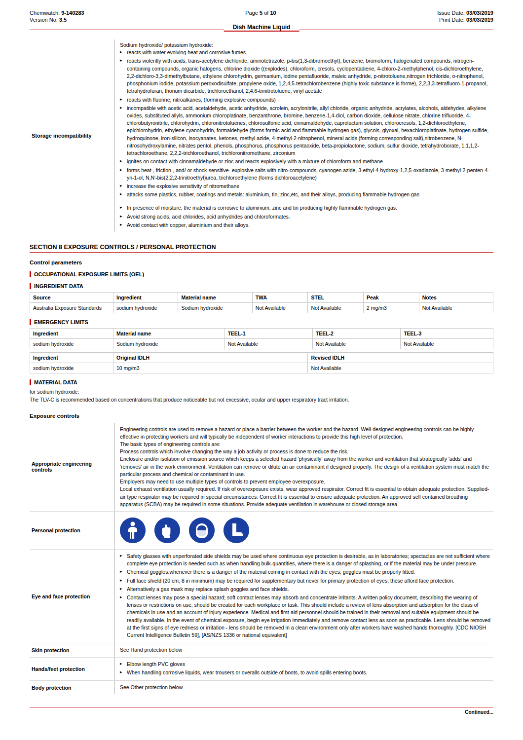Chemwatch: 9-140283
Page 5 of 10
Issue Date: 03/03/2019
Version No: 3.5
Print Date: 03/03/2019
Dish Machine Liquid
| Storage incompatibility | Sodium hydroxide/ potassium hydroxide: reacts with water evolving heat and corrosive fumes reacts violently with acids, trans-acetylene dichloride, aminotetrazole, p-bis(1,3-dibromoethyl), benzene, bromoform, halogenated compounds, nitrogen-containing compounds, organic halogens, chlorine dioxide ((explodes), chloroform, cresols, cyclopentadiene, 4-chloro-2-methylphenol, cis-dichloroethylene, 2,2-dichloro-3,3-dimethylbutane, ethylene chlorohydrin, germanium, iodine pentafluoride, maleic anhydride, p-nitrotoluene,nitrogen trichloride, o-nitrophenol, phosphonium iodide, potassium peroxodisulfate, propylene oxide, 1,2,4,5-tetrachlorobenzene (highly toxic substance is forme), 2,2,3,3-tetrafluoro-1-propanol, tetrahydrofuran, thorium dicarbide, trichloroethanol, 2,4,6-trinitrotoluene, vinyl acetate reacts with fluorine, nitroalkanes, (forming explosive compounds) incompatible with acetic acid, acetaldehyde, acetic anhydride, acrolein, acrylonitrile, allyl chloride, organic anhydride, acrylates, alcohols, aldehydes, alkylene oxides, substituted allyls, ammonium chloroplatinate, benzanthrone, bromine, benzene-1,4-diol, carbon dioxide, cellulose nitrate, chlorine trifluoride, 4-chlorobutyronitrile, chlorohydrin, chloronitrotoluenes, chlorosulfonic acid, cinnamaldehyde, caprolactam solution, chlorocresols, 1,2-dichloroethylene, epichlorohydrin, ethylene cyanohydrin, formaldehyde (forms formic acid and flammable hydrogen gas), glycols, glyoxal, hexachloroplatinate, hydrogen sulfide, hydroquinone, iron-silicon, isocyanates, ketones, methyl azide, 4-methyl-2-nitrophenol, mineral acids (forming corresponding salt),nitrobenzene, N-nitrosohydroxylamine, nitrates pentol, phenols, phosphorus, phosphorus pentaoxide, beta-propiolactone, sodium, sulfur dioxide, tetrahydroborate, 1,1,1,2-tetrachloroethane, 2,2,2-trichloroethanol, trichloronitromethane, zirconium ignites on contact with cinnamaldehyde or zinc and reacts explosively with a mixture of chloroform and methane forms heat-, friction-, and/ or shock-sensitive- explosive salts with nitro-compounds, cyanogen azide, 3-ethyl-4-hydroxy-1,2,5-oxadiazole, 3-methyl-2-penten-4-yn-1-ol, N,N'-bis(2,2,2-trinitroethyl)urea, trichloroethylene (forms dichloroacetylene) increase the explosive sensitivity of nitromethane attacks some plastics, rubber, coatings and metals: aluminium, tin, zinc,etc, and their alloys, producing flammable hydrogen gas In presence of moisture, the material is corrosive to aluminium, zinc and tin producing highly flammable hydrogen gas. Avoid strong acids, acid chlorides, acid anhydrides and chloroformates. Avoid contact with copper, aluminium and their alloys. |
SECTION 8 EXPOSURE CONTROLS / PERSONAL PROTECTION
Control parameters
OCCUPATIONAL EXPOSURE LIMITS (OEL)
INGREDIENT DATA
| Source | Ingredient | Material name | TWA | STEL | Peak | Notes |
| --- | --- | --- | --- | --- | --- | --- |
| Australia Exposure Standards | sodium hydroxide | Sodium hydroxide | Not Available | Not Available | 2 mg/m3 | Not Available |
EMERGENCY LIMITS
| Ingredient | Material name | TEEL-1 | TEEL-2 | TEEL-3 |
| --- | --- | --- | --- | --- |
| sodium hydroxide | Sodium hydroxide | Not Available | Not Available | Not Available |
| Ingredient | Original IDLH | Revised IDLH |
| --- | --- | --- |
| sodium hydroxide | 10 mg/m3 | Not Available |
MATERIAL DATA
for sodium hydroxide:
The TLV-C is recommended based on concentrations that produce noticeable but not excessive, ocular and upper respiratory tract irritation.
Exposure controls
| Appropriate engineering controls | Engineering controls are used to remove a hazard or place a barrier between the worker and the hazard. Well-designed engineering controls can be highly effective in protecting workers and will typically be independent of worker interactions to provide this high level of protection. The basic types of engineering controls are: Process controls which involve changing the way a job activity or process is done to reduce the risk. Enclosure and/or isolation of emission source which keeps a selected hazard 'physically' away from the worker and ventilation that strategically 'adds' and 'removes' air in the work environment. Ventilation can remove or dilute an air contaminant if designed properly. The design of a ventilation system must match the particular process and chemical or contaminant in use. Employers may need to use multiple types of controls to prevent employee overexposure. Local exhaust ventilation usually required. If risk of overexposure exists, wear approved respirator. Correct fit is essential to obtain adequate protection. Supplied-air type respirator may be required in special circumstances. Correct fit is essential to ensure adequate protection. An approved self contained breathing apparatus (SCBA) may be required in some situations. Provide adequate ventilation in warehouse or closed storage area. |
| Personal protection | |
| Eye and face protection | Safety glasses with unperforated side shields may be used where continuous eye protection is desirable, as in laboratories; spectacles are not sufficient where complete eye protection is needed such as when handling bulk-quantities, where there is a danger of splashing, or if the material may be under pressure. Chemical goggles.whenever there is a danger of the material coming in contact with the eyes; goggles must be properly fitted. Full face shield (20 cm, 8 in minimum) may be required for supplementary but never for primary protection of eyes; these afford face protection. Alternatively a gas mask may replace splash goggles and face shields. Contact lenses may pose a special hazard; soft contact lenses may absorb and concentrate irritants. A written policy document, describing the wearing of lenses or restrictions on use, should be created for each workplace or task. This should include a review of lens absorption and adsorption for the class of chemicals in use and an account of injury experience. Medical and first-aid personnel should be trained in their removal and suitable equipment should be readily available. In the event of chemical exposure, begin eye irrigation immediately and remove contact lens as soon as practicable. Lens should be removed at the first signs of eye redness or irritation - lens should be removed in a clean environment only after workers have washed hands thoroughly. [CDC NIOSH Current Intelligence Bulletin 59], [AS/NZS 1336 or national equivalent] |
| Skin protection | See Hand protection below |
| Hands/feet protection | Elbow length PVC gloves When handling corrosive liquids, wear trousers or overalls outside of boots, to avoid spills entering boots. |
| Body protection | See Other protection below |
Continued...